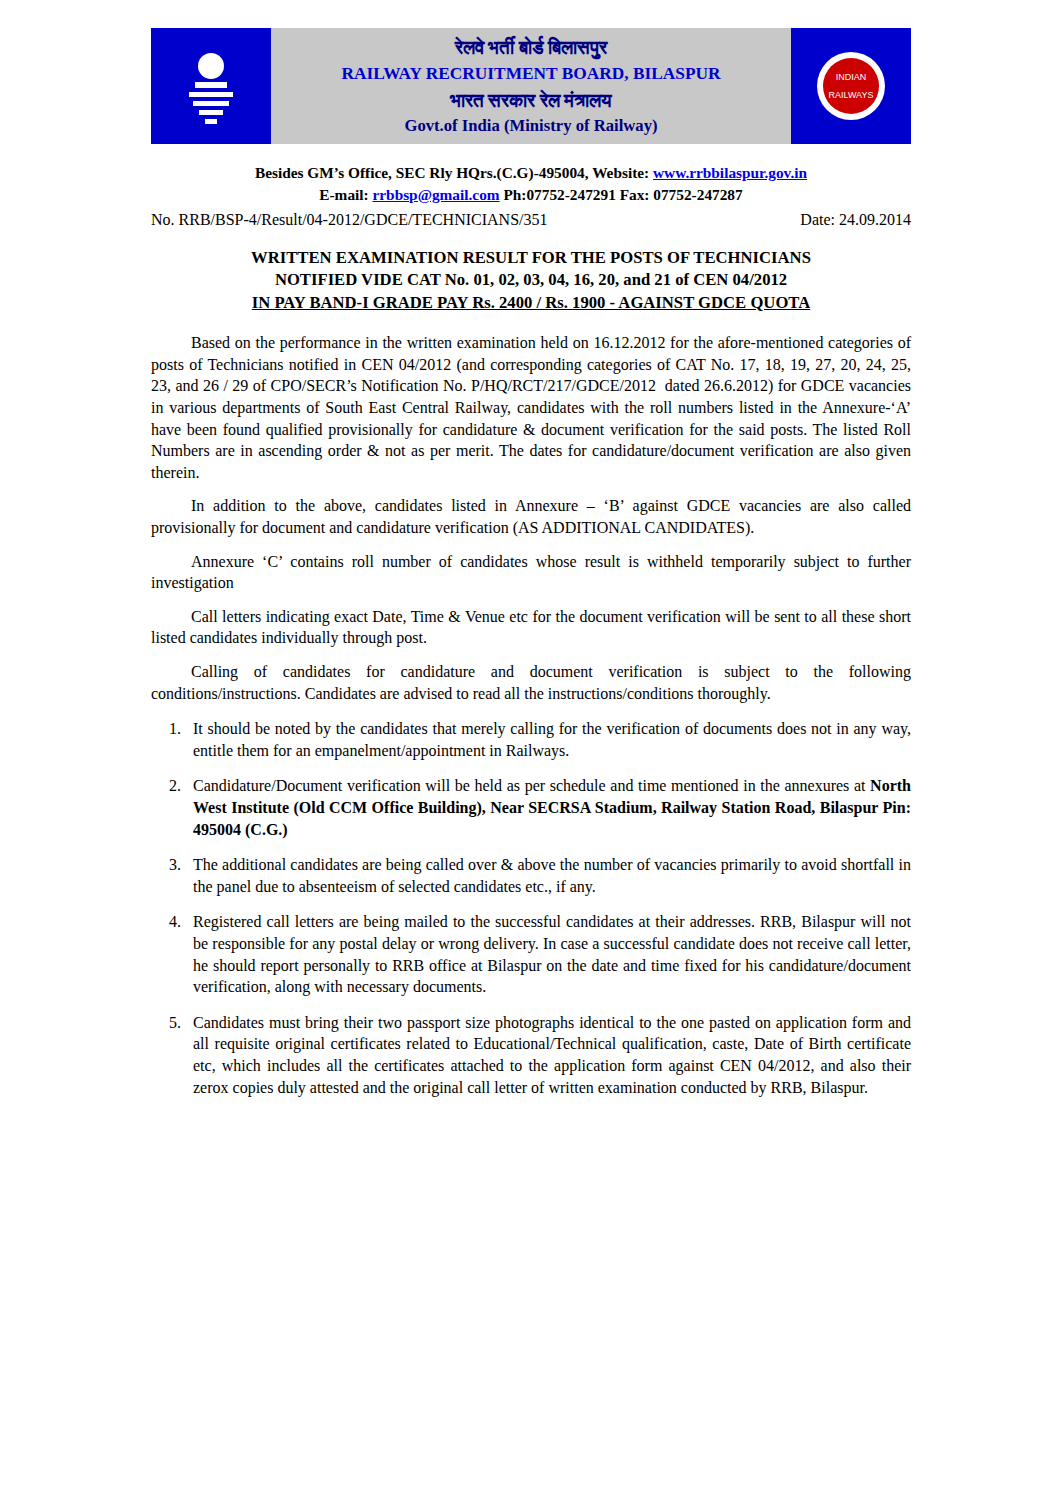रेलवे भर्ती बोर्ड बिलासपुर
RAILWAY RECRUITMENT BOARD, BILASPUR
भारत सरकार रेल मंत्रालय
Govt.of India (Ministry of Railway)
Besides GM’s Office, SEC Rly HQrs.(C.G)-495004, Website: www.rrbbilaspur.gov.in
E-mail: rrbbsp@gmail.com Ph:07752-247291 Fax: 07752-247287
No. RRB/BSP-4/Result/04-2012/GDCE/TECHNICIANS/351 Date: 24.09.2014
WRITTEN EXAMINATION RESULT FOR THE POSTS OF TECHNICIANS
NOTIFIED VIDE CAT No. 01, 02, 03, 04, 16, 20, and 21 of CEN 04/2012
IN PAY BAND-I GRADE PAY Rs. 2400 / Rs. 1900 - AGAINST GDCE QUOTA
Based on the performance in the written examination held on 16.12.2012 for the afore-mentioned categories of posts of Technicians notified in CEN 04/2012 (and corresponding categories of CAT No. 17, 18, 19, 27, 20, 24, 25, 23, and 26 / 29 of CPO/SECR’s Notification No. P/HQ/RCT/217/GDCE/2012 dated 26.6.2012) for GDCE vacancies in various departments of South East Central Railway, candidates with the roll numbers listed in the Annexure-‘A’ have been found qualified provisionally for candidature & document verification for the said posts. The listed Roll Numbers are in ascending order & not as per merit. The dates for candidature/document verification are also given therein.
In addition to the above, candidates listed in Annexure – ‘B’ against GDCE vacancies are also called provisionally for document and candidature verification (AS ADDITIONAL CANDIDATES).
Annexure ‘C’ contains roll number of candidates whose result is withheld temporarily subject to further investigation
Call letters indicating exact Date, Time & Venue etc for the document verification will be sent to all these short listed candidates individually through post.
Calling of candidates for candidature and document verification is subject to the following conditions/instructions. Candidates are advised to read all the instructions/conditions thoroughly.
It should be noted by the candidates that merely calling for the verification of documents does not in any way, entitle them for an empanelment/appointment in Railways.
Candidature/Document verification will be held as per schedule and time mentioned in the annexures at North West Institute (Old CCM Office Building), Near SECRSA Stadium, Railway Station Road, Bilaspur Pin: 495004 (C.G.)
The additional candidates are being called over & above the number of vacancies primarily to avoid shortfall in the panel due to absenteeism of selected candidates etc., if any.
Registered call letters are being mailed to the successful candidates at their addresses. RRB, Bilaspur will not be responsible for any postal delay or wrong delivery. In case a successful candidate does not receive call letter, he should report personally to RRB office at Bilaspur on the date and time fixed for his candidature/document verification, along with necessary documents.
Candidates must bring their two passport size photographs identical to the one pasted on application form and all requisite original certificates related to Educational/Technical qualification, caste, Date of Birth certificate etc, which includes all the certificates attached to the application form against CEN 04/2012, and also their zerox copies duly attested and the original call letter of written examination conducted by RRB, Bilaspur.